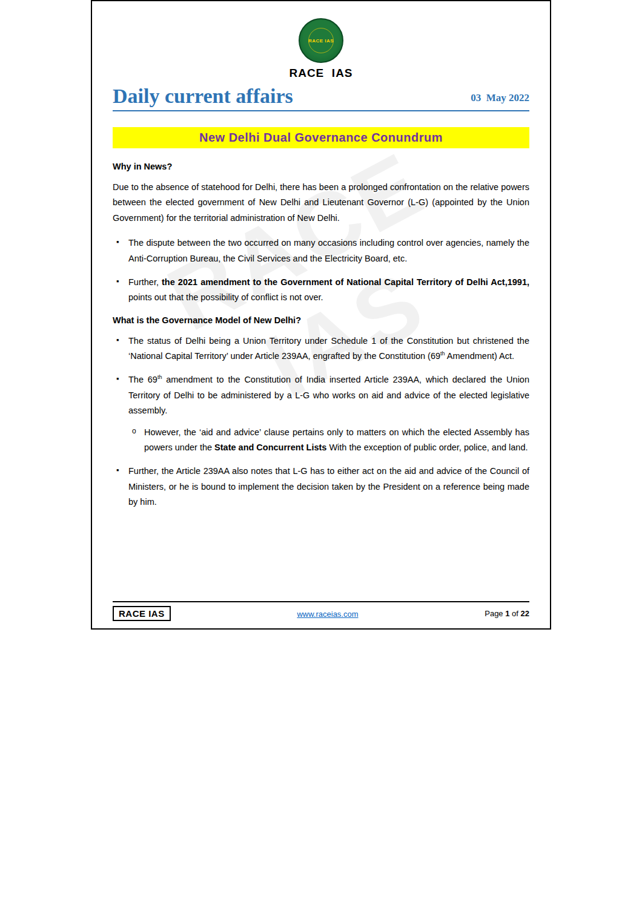RACE IAS
RACE IAS
Daily current affairs
03 May 2022
New Delhi Dual Governance Conundrum
Why in News?
Due to the absence of statehood for Delhi, there has been a prolonged confrontation on the relative powers between the elected government of New Delhi and Lieutenant Governor (L-G) (appointed by the Union Government) for the territorial administration of New Delhi.
The dispute between the two occurred on many occasions including control over agencies, namely the Anti-Corruption Bureau, the Civil Services and the Electricity Board, etc.
Further, the 2021 amendment to the Government of National Capital Territory of Delhi Act,1991, points out that the possibility of conflict is not over.
What is the Governance Model of New Delhi?
The status of Delhi being a Union Territory under Schedule 1 of the Constitution but christened the ‘National Capital Territory’ under Article 239AA, engrafted by the Constitution (69th Amendment) Act.
The 69th amendment to the Constitution of India inserted Article 239AA, which declared the Union Territory of Delhi to be administered by a L-G who works on aid and advice of the elected legislative assembly.
However, the ‘aid and advice’ clause pertains only to matters on which the elected Assembly has powers under the State and Concurrent Lists With the exception of public order, police, and land.
Further, the Article 239AA also notes that L-G has to either act on the aid and advice of the Council of Ministers, or he is bound to implement the decision taken by the President on a reference being made by him.
RACE IAS
www.raceias.com
Page 1 of 22